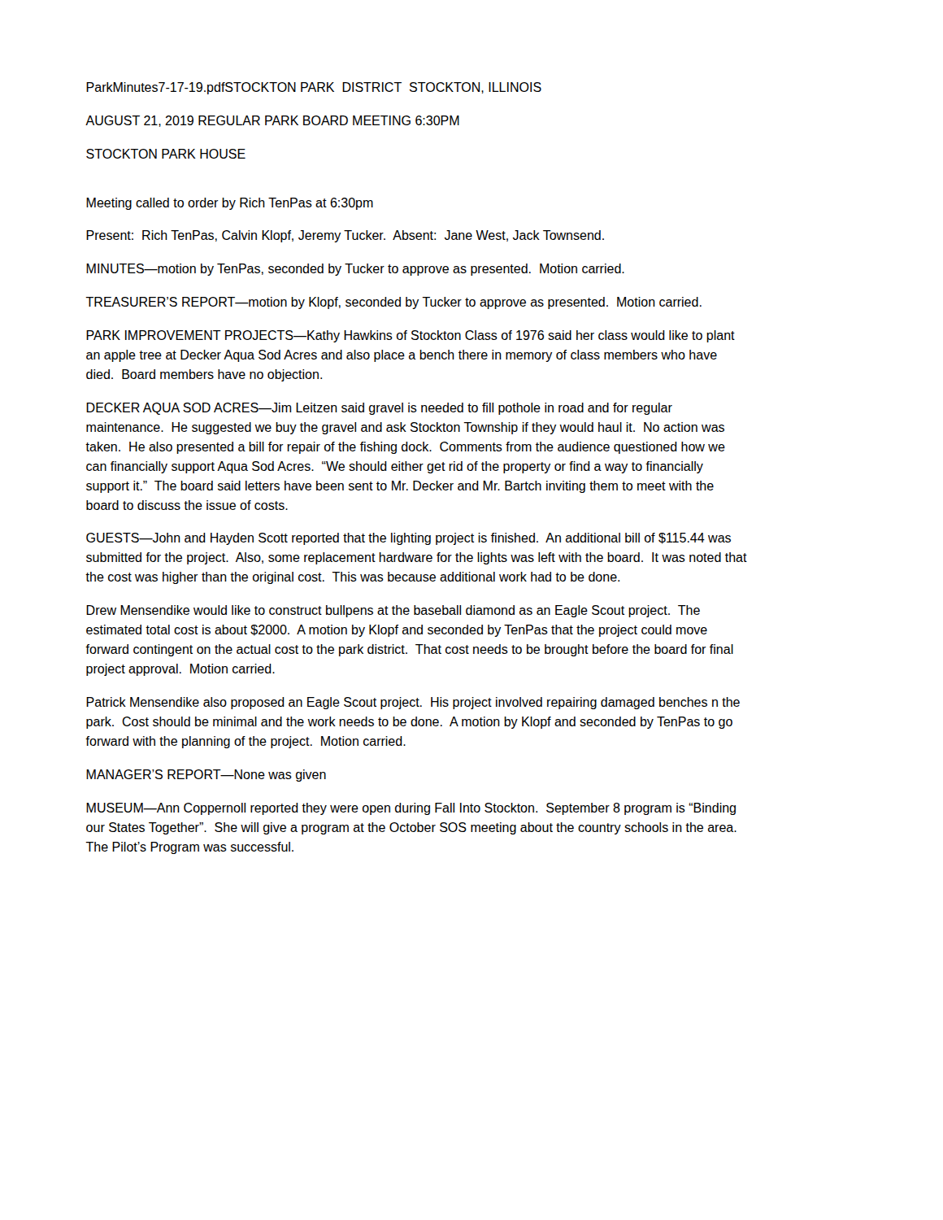ParkMinutes7-17-19.pdfSTOCKTON PARK DISTRICT STOCKTON, ILLINOIS
AUGUST 21, 2019 REGULAR PARK BOARD MEETING 6:30PM
STOCKTON PARK HOUSE
Meeting called to order by Rich TenPas at 6:30pm
Present: Rich TenPas, Calvin Klopf, Jeremy Tucker. Absent: Jane West, Jack Townsend.
MINUTES—motion by TenPas, seconded by Tucker to approve as presented. Motion carried.
TREASURER’S REPORT—motion by Klopf, seconded by Tucker to approve as presented. Motion carried.
PARK IMPROVEMENT PROJECTS—Kathy Hawkins of Stockton Class of 1976 said her class would like to plant an apple tree at Decker Aqua Sod Acres and also place a bench there in memory of class members who have died. Board members have no objection.
DECKER AQUA SOD ACRES—Jim Leitzen said gravel is needed to fill pothole in road and for regular maintenance. He suggested we buy the gravel and ask Stockton Township if they would haul it. No action was taken. He also presented a bill for repair of the fishing dock. Comments from the audience questioned how we can financially support Aqua Sod Acres. “We should either get rid of the property or find a way to financially support it.” The board said letters have been sent to Mr. Decker and Mr. Bartch inviting them to meet with the board to discuss the issue of costs.
GUESTS—John and Hayden Scott reported that the lighting project is finished. An additional bill of $115.44 was submitted for the project. Also, some replacement hardware for the lights was left with the board. It was noted that the cost was higher than the original cost. This was because additional work had to be done.
Drew Mensendike would like to construct bullpens at the baseball diamond as an Eagle Scout project. The estimated total cost is about $2000. A motion by Klopf and seconded by TenPas that the project could move forward contingent on the actual cost to the park district. That cost needs to be brought before the board for final project approval. Motion carried.
Patrick Mensendike also proposed an Eagle Scout project. His project involved repairing damaged benches n the park. Cost should be minimal and the work needs to be done. A motion by Klopf and seconded by TenPas to go forward with the planning of the project. Motion carried.
MANAGER’S REPORT—None was given
MUSEUM—Ann Coppernoll reported they were open during Fall Into Stockton. September 8 program is “Binding our States Together”. She will give a program at the October SOS meeting about the country schools in the area. The Pilot’s Program was successful.